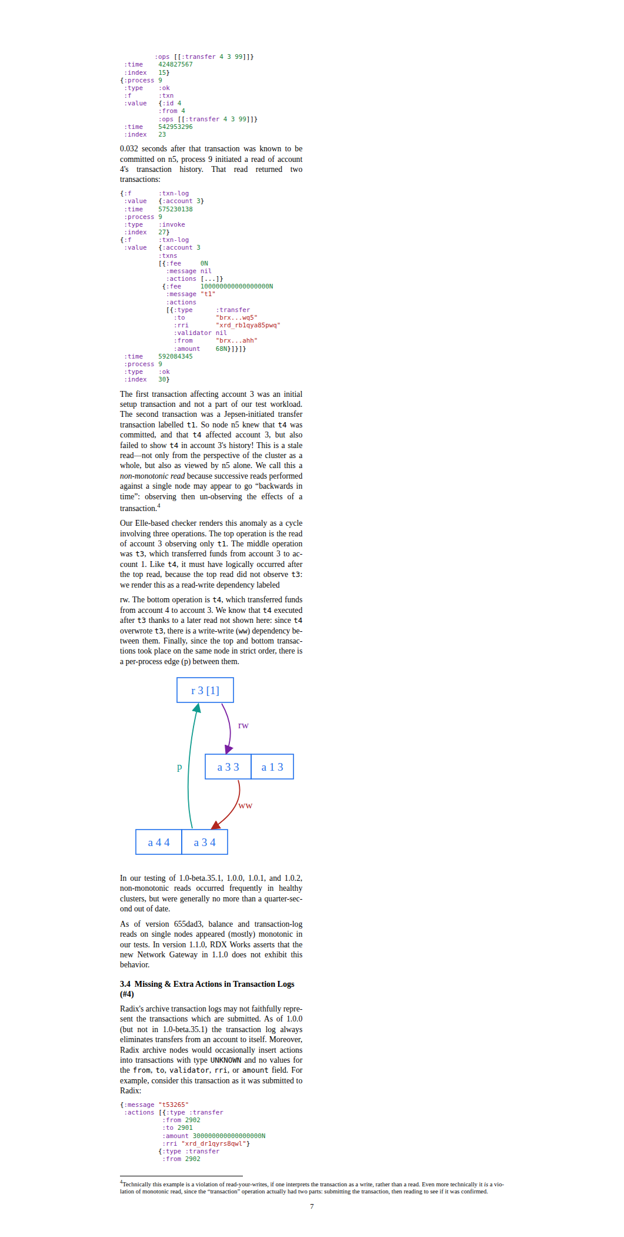:ops [[:transfer 4 3 99]]}
 :time    424827567
 :index   15}
{:process 9
 :type    :ok
 :f       :txn
 :value   {:id 4
          :from 4
          :ops [[:transfer 4 3 99]]}
 :time    542953296
 :index   23
0.032 seconds after that transaction was known to be committed on n5, process 9 initiated a read of account 4's transaction history. That read returned two transactions:
{:f       :txn-log
 :value   {:account 3}
 :time    575230138
 :process 9
 :type    :invoke
 :index   27}
{:f       :txn-log
 :value   {:account 3
          :txns
          [{:fee     0N
            :message nil
            :actions [...]}
           {:fee     100000000000000000N
            :message "t1"
            :actions
            [{:type      :transfer
              :to        "brx...wq5"
              :rri       "xrd_rb1qya85pwq"
              :validator nil
              :from      "brx...ahh"
              :amount    68N}]}]}
 :time    592084345
 :process 9
 :type    :ok
 :index   30}
The first transaction affecting account 3 was an initial setup transaction and not a part of our test workload. The second transaction was a Jepsen-initiated transfer transaction labelled t1. So node n5 knew that t4 was committed, and that t4 affected account 3, but also failed to show t4 in account 3's history! This is a stale read—not only from the perspective of the cluster as a whole, but also as viewed by n5 alone. We call this a non-monotonic read because successive reads performed against a single node may appear to go “backwards in time”: observing then un-observing the effects of a transaction.4
Our Elle-based checker renders this anomaly as a cycle involving three operations. The top operation is the read of account 3 observing only t1. The middle operation was t3, which transferred funds from account 3 to account 1. Like t4, it must have logically occurred after the top read, because the top read did not observe t3: we render this as a read-write dependency labeled
rw. The bottom operation is t4, which transferred funds from account 4 to account 3. We know that t4 executed after t3 thanks to a later read not shown here: since t4 overwrote t3, there is a write-write (ww) dependency between them. Finally, since the top and bottom transactions took place on the same node in strict order, there is a per-process edge (p) between them.
r 3 [1] a 3 3 a 1 3 a 4 4 a 3 4 rw ww p
In our testing of 1.0-beta.35.1, 1.0.0, 1.0.1, and 1.0.2, non-monotonic reads occurred frequently in healthy clusters, but were generally no more than a quarter-second out of date.
As of version 655dad3, balance and transaction-log reads on single nodes appeared (mostly) monotonic in our tests. In version 1.1.0, RDX Works asserts that the new Network Gateway in 1.1.0 does not exhibit this behavior.
3.4 Missing & Extra Actions in Transaction Logs (#4)
Radix's archive transaction logs may not faithfully represent the transactions which are submitted. As of 1.0.0 (but not in 1.0-beta.35.1) the transaction log always eliminates transfers from an account to itself. Moreover, Radix archive nodes would occasionally insert actions into transactions with type UNKNOWN and no values for the from, to, validator, rri, or amount field. For example, consider this transaction as it was submitted to Radix:
{:message "t53265"
 :actions [{:type :transfer
           :from 2902
           :to 2901
           :amount 300000000000000000N
           :rri "xrd_dr1qyrs8qwl"}
          {:type :transfer
           :from 2902
4 Technically this example is a violation of read-your-writes, if one interprets the transaction as a write, rather than a read. Even more technically it is a violation of monotonic read, since the “transaction” operation actually had two parts: submitting the transaction, then reading to see if it was confirmed.
7